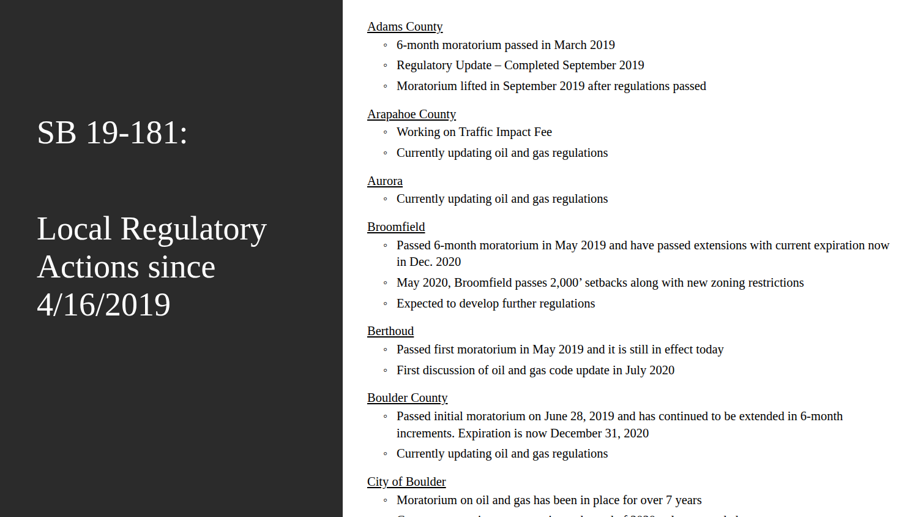SB 19-181: Local Regulatory Actions since 4/16/2019
Adams County
6-month moratorium passed in March 2019
Regulatory Update – Completed September 2019
Moratorium lifted in September 2019 after regulations passed
Arapahoe County
Working on Traffic Impact Fee
Currently updating oil and gas regulations
Aurora
Currently updating oil and gas regulations
Broomfield
Passed 6-month moratorium in May 2019 and have passed extensions with current expiration now in Dec. 2020
May 2020, Broomfield passes 2,000’ setbacks along with new zoning restrictions
Expected to develop further regulations
Berthoud
Passed first moratorium in May 2019 and it is still in effect today
First discussion of oil and gas code update in July 2020
Boulder County
Passed initial moratorium on June 28, 2019 and has continued to be extended in 6-month increments. Expiration is now December 31, 2020
Currently updating oil and gas regulations
City of Boulder
Moratorium on oil and gas has been in place for over 7 years
Current moratorium set to expire at the end of 2020 unless extended